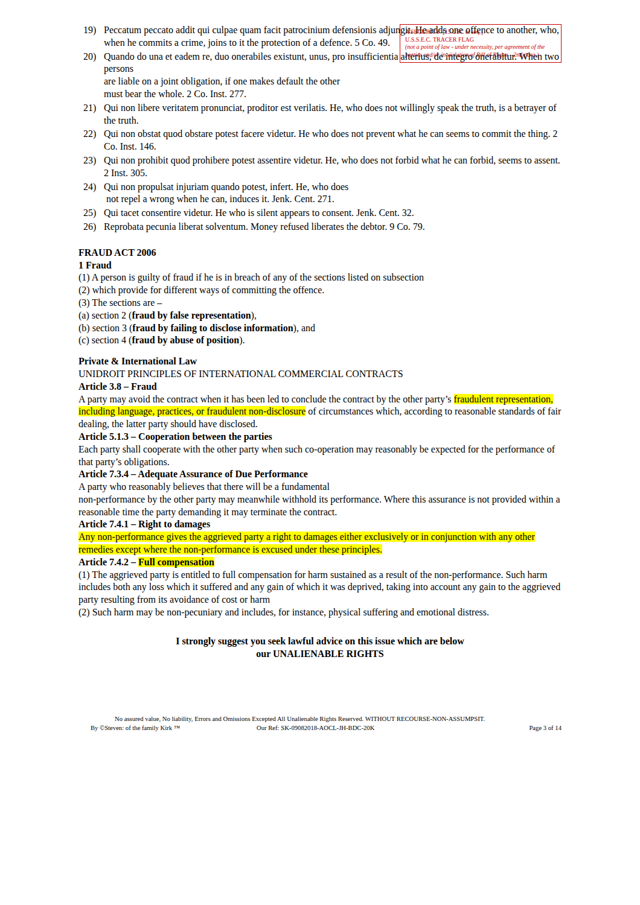A'SECURITY' [15 USC et seq.]
U.S.S.E.C. TRACER FLAG
(not a point of law - under necessity, per agreement of the parties and/or in violation of Bill of Rights - 2nd para.)
Peccatum peccato addit qui culpae quam facit patrocinium defensionis adjungit. He adds one offence to another, who, when he commits a crime, joins to it the protection of a defence. 5 Co. 49.
Quando do una et eadem re, duo onerabiles existunt, unus, pro insufficientia alterius, de integro onerabitur. When two persons
are liable on a joint obligation, if one makes default the other must bear the whole. 2 Co. Inst. 277.
Qui non libere veritatem pronunciat, proditor est verilatis. He, who does not willingly speak the truth, is a betrayer of the truth.
Qui non obstat quod obstare potest facere videtur. He who does not prevent what he can seems to commit the thing. 2 Co. Inst. 146.
Qui non prohibit quod prohibere potest assentire videtur. He, who does not forbid what he can forbid, seems to assent. 2 Inst. 305.
Qui non propulsat injuriam quando potest, infert. He, who does
not repel a wrong when he can, induces it. Jenk. Cent. 271.
Qui tacet consentire videtur. He who is silent appears to consent. Jenk. Cent. 32.
Reprobata pecunia liberat solventum. Money refused liberates the debtor. 9 Co. 79.
FRAUD ACT 2006
1 Fraud
(1) A person is guilty of fraud if he is in breach of any of the sections listed on subsection
(2) which provide for different ways of committing the offence.
(3) The sections are –
(a) section 2 (fraud by false representation),
(b) section 3 (fraud by failing to disclose information), and
(c) section 4 (fraud by abuse of position).
Private & International Law
UNIDROIT PRINCIPLES OF INTERNATIONAL COMMERCIAL CONTRACTS
Article 3.8 – Fraud
A party may avoid the contract when it has been led to conclude the contract by the other party’s fraudulent representation, including language, practices, or fraudulent non-disclosure of circumstances which, according to reasonable standards of fair dealing, the latter party should have disclosed.
Article 5.1.3 – Cooperation between the parties
Each party shall cooperate with the other party when such co-operation may reasonably be expected for the performance of that party’s obligations.
Article 7.3.4 – Adequate Assurance of Due Performance
A party who reasonably believes that there will be a fundamental
non-performance by the other party may meanwhile withhold its performance. Where this assurance is not provided within a reasonable time the party demanding it may terminate the contract.
Article 7.4.1 – Right to damages
Any non-performance gives the aggrieved party a right to damages either exclusively or in conjunction with any other remedies except where the non-performance is excused under these principles.
Article 7.4.2 – Full compensation
(1) The aggrieved party is entitled to full compensation for harm sustained as a result of the non-performance. Such harm includes both any loss which it suffered and any gain of which it was deprived, taking into account any gain to the aggrieved party resulting from its avoidance of cost or harm
(2) Such harm may be non-pecuniary and includes, for instance, physical suffering and emotional distress.
I strongly suggest you seek lawful advice on this issue which are below
our UNALIENABLE RIGHTS
No assured value, No liability, Errors and Omissions Excepted All Unalienable Rights Reserved. WITHOUT RECOURSE-NON-ASSUMPSIT.
By ©Steven: of the family Kirk ™ Our Ref: SK-09082018-AOCL-JH-BDC-20K Page 3 of 14